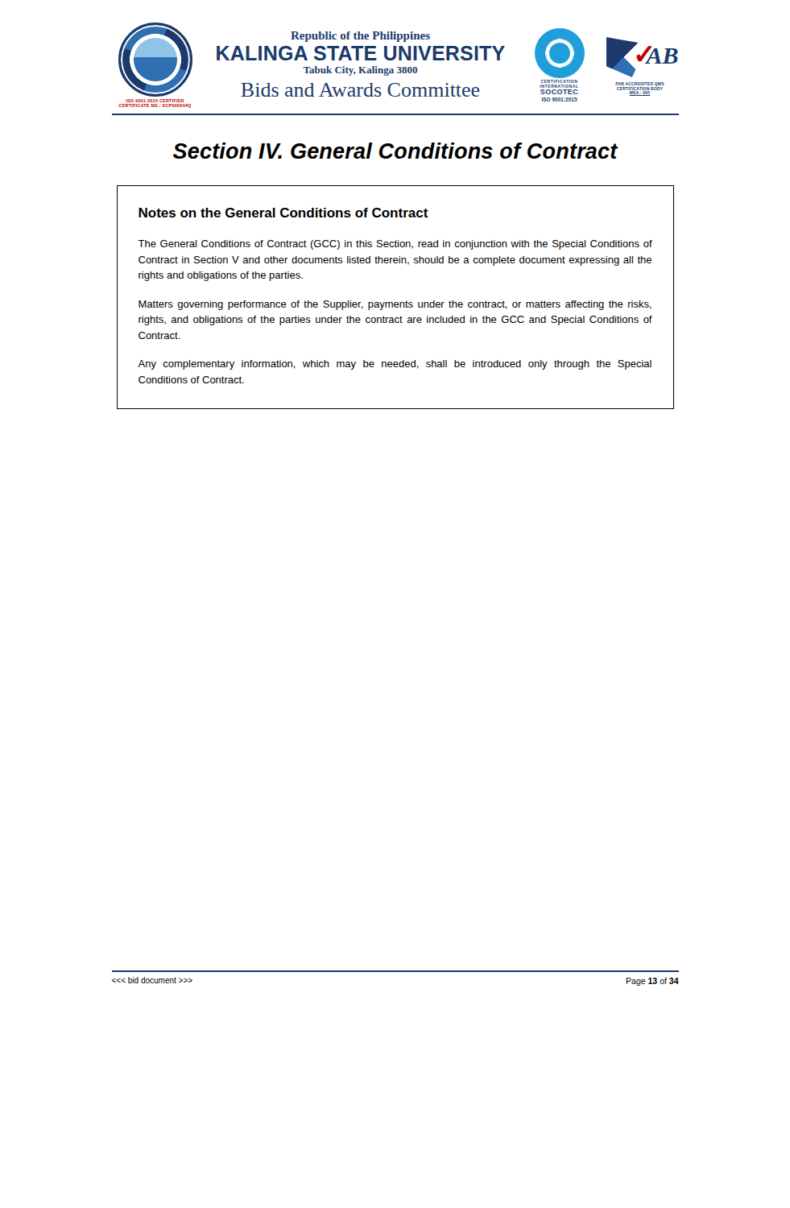ISO 9001:2015 CERTIFIED
CERTIFICATE NO.: SCP000544Q
Republic of the Philippines
KALINGA STATE UNIVERSITY
Tabuk City, Kalinga 3800
Bids and Awards Committee
CERTIFICATION INTERNATIONAL
SOCOTEC
ISO 9001:2015
✓
AB
PAB ACCREDITED QMS
CERTIFICATION BODY
MSA - 005
Section IV. General Conditions of Contract
Notes on the General Conditions of Contract
The General Conditions of Contract (GCC) in this Section, read in conjunction with the Special Conditions of Contract in Section V and other documents listed therein, should be a complete document expressing all the rights and obligations of the parties.
Matters governing performance of the Supplier, payments under the contract, or matters affecting the risks, rights, and obligations of the parties under the contract are included in the GCC and Special Conditions of Contract.
Any complementary information, which may be needed, shall be introduced only through the Special Conditions of Contract.
<<< bid document >>>
Page 13 of 34